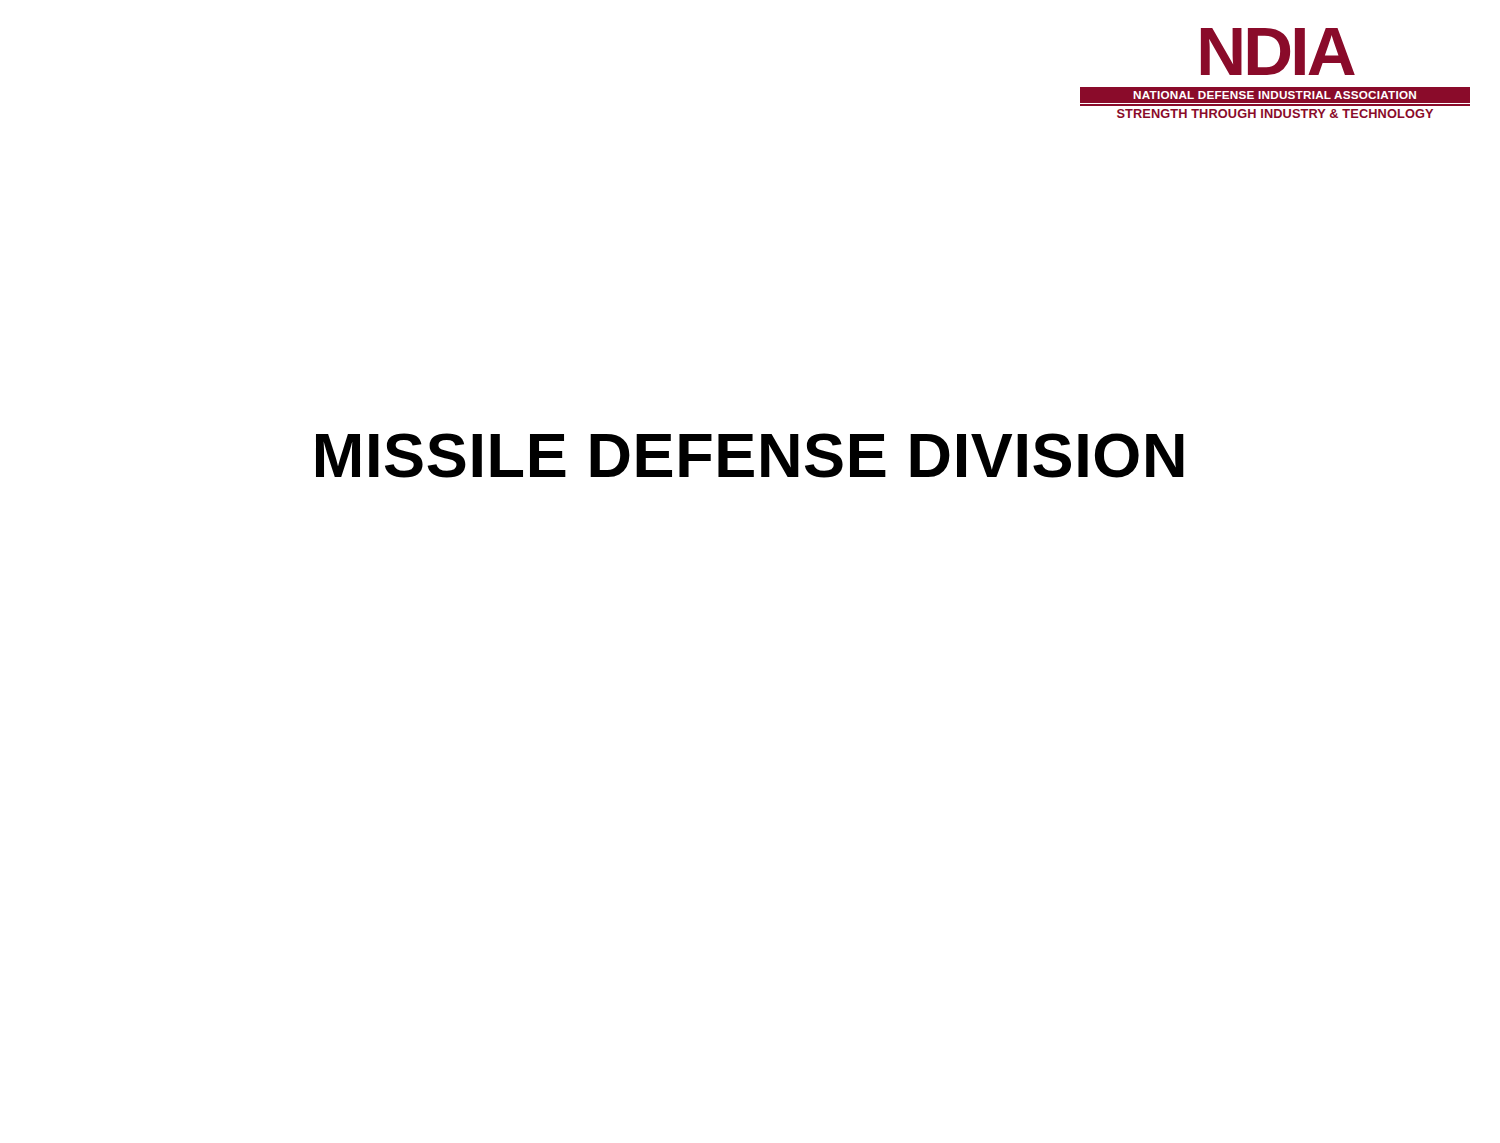NDIA
NATIONAL DEFENSE INDUSTRIAL ASSOCIATION
STRENGTH THROUGH INDUSTRY & TECHNOLOGY
MISSILE DEFENSE DIVISION